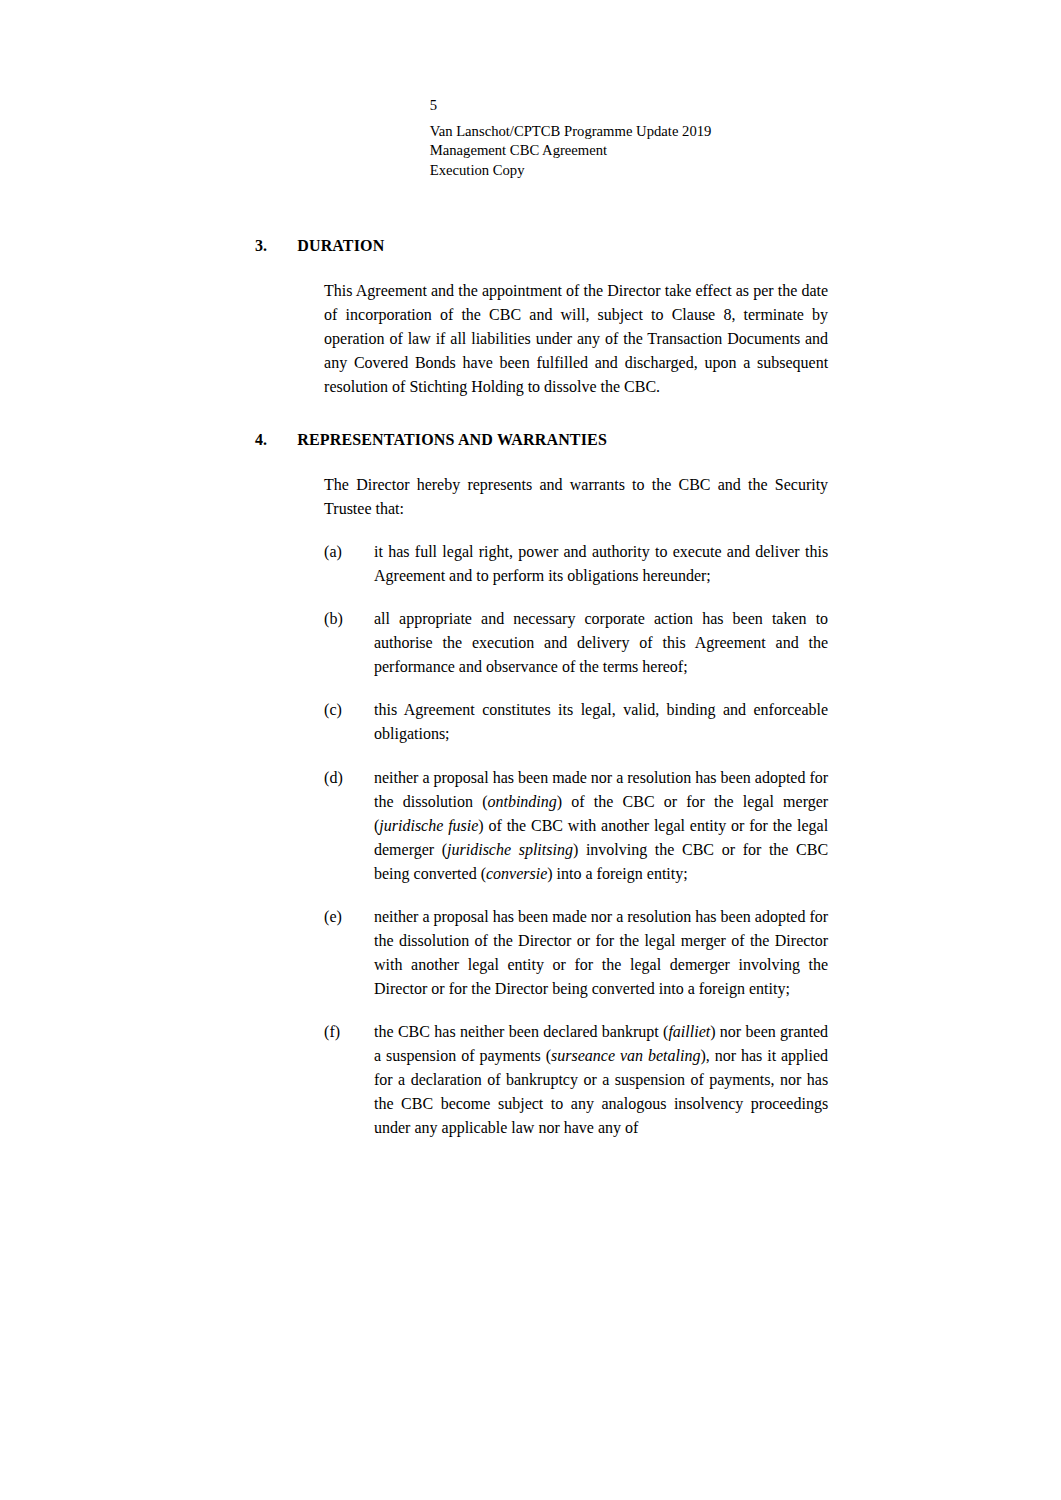5
Van Lanschot/CPTCB Programme Update 2019
Management CBC Agreement
Execution Copy
3.
DURATION
This Agreement and the appointment of the Director take effect as per the date of incorporation of the CBC and will, subject to Clause 8, terminate by operation of law if all liabilities under any of the Transaction Documents and any Covered Bonds have been fulfilled and discharged, upon a subsequent resolution of Stichting Holding to dissolve the CBC.
4.
REPRESENTATIONS AND WARRANTIES
The Director hereby represents and warrants to the CBC and the Security Trustee that:
(a)
it has full legal right, power and authority to execute and deliver this Agreement and to perform its obligations hereunder;
(b)
all appropriate and necessary corporate action has been taken to authorise the execution and delivery of this Agreement and the performance and observance of the terms hereof;
(c)
this Agreement constitutes its legal, valid, binding and enforceable obligations;
(d)
neither a proposal has been made nor a resolution has been adopted for the dissolution (ontbinding) of the CBC or for the legal merger (juridische fusie) of the CBC with another legal entity or for the legal demerger (juridische splitsing) involving the CBC or for the CBC being converted (conversie) into a foreign entity;
(e)
neither a proposal has been made nor a resolution has been adopted for the dissolution of the Director or for the legal merger of the Director with another legal entity or for the legal demerger involving the Director or for the Director being converted into a foreign entity;
(f)
the CBC has neither been declared bankrupt (failliet) nor been granted a suspension of payments (surseance van betaling), nor has it applied for a declaration of bankruptcy or a suspension of payments, nor has the CBC become subject to any analogous insolvency proceedings under any applicable law nor have any of